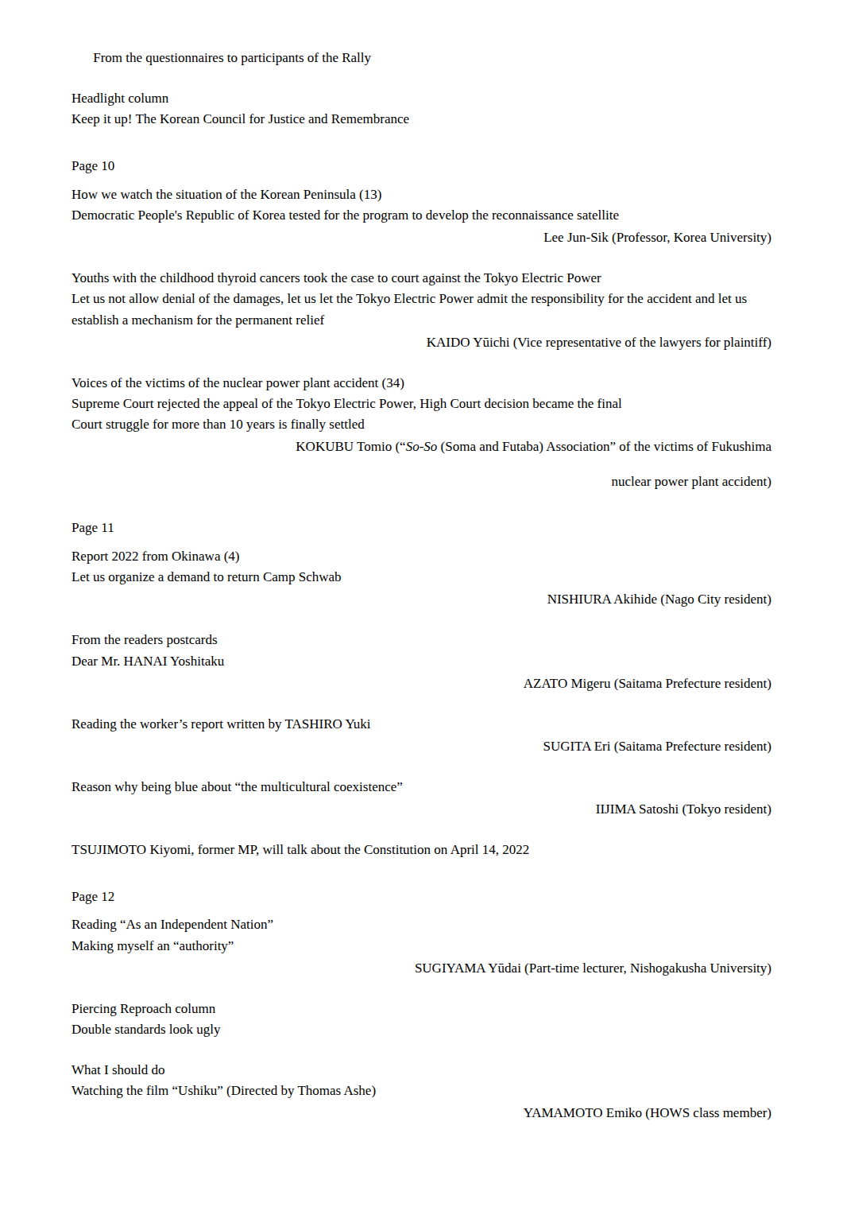From the questionnaires to participants of the Rally
Headlight column
Keep it up! The Korean Council for Justice and Remembrance
Page 10
How we watch the situation of the Korean Peninsula (13)
Democratic People's Republic of Korea tested for the program to develop the reconnaissance satellite
Lee Jun-Sik (Professor, Korea University)
Youths with the childhood thyroid cancers took the case to court against the Tokyo Electric Power
Let us not allow denial of the damages, let us let the Tokyo Electric Power admit the responsibility for the accident and let us establish a mechanism for the permanent relief
KAIDO Yūichi (Vice representative of the lawyers for plaintiff)
Voices of the victims of the nuclear power plant accident (34)
Supreme Court rejected the appeal of the Tokyo Electric Power, High Court decision became the final
Court struggle for more than 10 years is finally settled
KOKUBU Tomio (“So-So (Soma and Futaba) Association” of the victims of Fukushima
nuclear power plant accident)
Page 11
Report 2022 from Okinawa (4)
Let us organize a demand to return Camp Schwab
NISHIURA Akihide (Nago City resident)
From the readers postcards
Dear Mr. HANAI Yoshitaku
AZATO Migeru (Saitama Prefecture resident)
Reading the worker’s report written by TASHIRO Yuki
SUGITA Eri (Saitama Prefecture resident)
Reason why being blue about “the multicultural coexistence”
IIJIMA Satoshi (Tokyo resident)
TSUJIMOTO Kiyomi, former MP, will talk about the Constitution on April 14, 2022
Page 12
Reading “As an Independent Nation”
Making myself an “authority”
SUGIYAMA Yūdai (Part-time lecturer, Nishogakusha University)
Piercing Reproach column
Double standards look ugly
What I should do
Watching the film “Ushiku” (Directed by Thomas Ashe)
YAMAMOTO Emiko (HOWS class member)